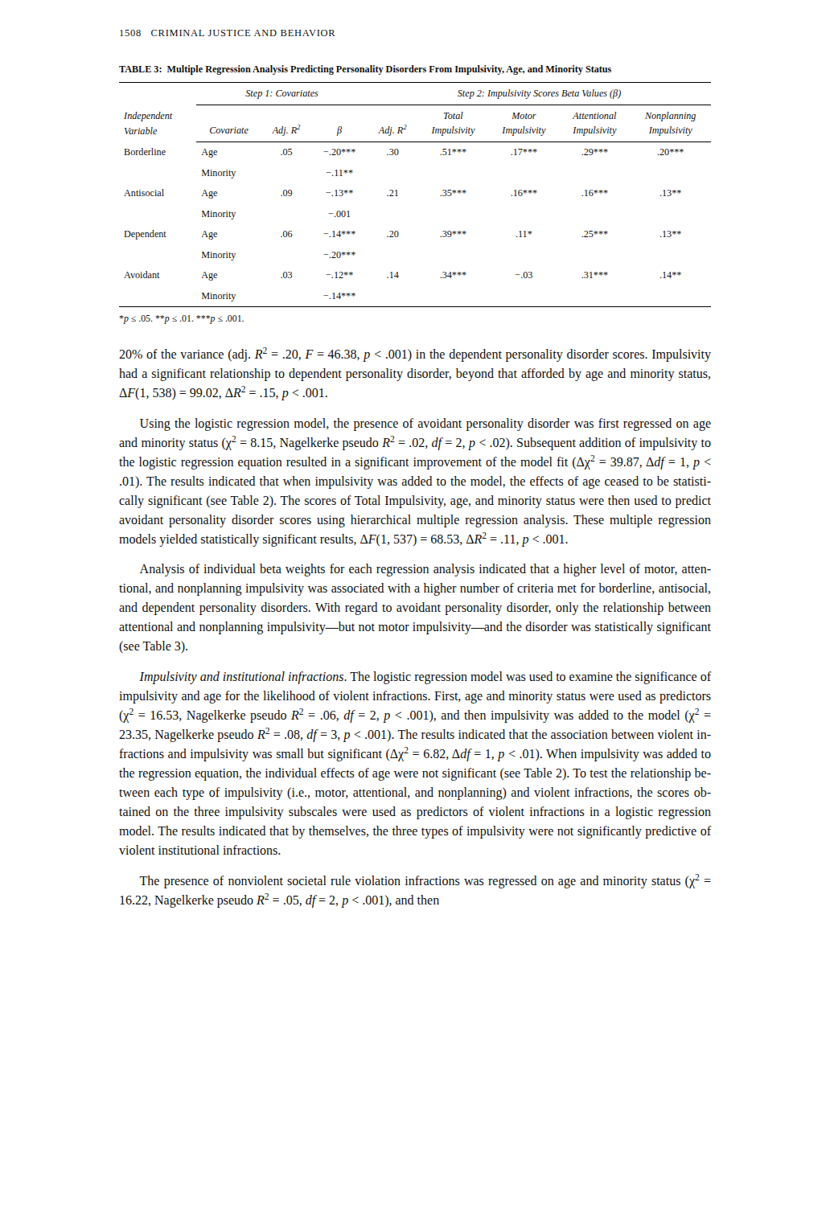1508 Criminal Justice and Behavior
TABLE 3: Multiple Regression Analysis Predicting Personality Disorders From Impulsivity, Age, and Minority Status
| Independent Variable | Step 1: Covariates | Step 2: Impulsivity Scores Beta Values (β) |
| --- | --- | --- |
| Covariate | Adj. R 2 | β | Adj. R 2 | Total Impulsivity | Motor Impulsivity | Attentional Impulsivity | Nonplanning Impulsivity |
| Borderline | Age | .05 | −.20*** | .30 | .51*** | .17*** | .29*** | .20*** |
| Minority | −.11** |
| Antisocial | Age | .09 | −.13** | .21 | .35*** | .16*** | .16*** | .13** |
| Minority | −.001 |
| Dependent | Age | .06 | −.14*** | .20 | .39*** | .11* | .25*** | .13** |
| Minority | −.20*** |
| Avoidant | Age | .03 | −.12** | .14 | .34*** | −.03 | .31*** | .14** |
| Minority | −.14*** |
*p ≤ .05. **p ≤ .01. ***p ≤ .001.
20% of the variance (adj. R2 = .20, F = 46.38, p < .001) in the dependent personality disorder scores. Impulsivity had a significant relationship to dependent personality disorder, beyond that afforded by age and minority status, ΔF(1, 538) = 99.02, ΔR2 = .15, p < .001.
Using the logistic regression model, the presence of avoidant personality disorder was first regressed on age and minority status (χ2 = 8.15, Nagelkerke pseudo R2 = .02, df = 2, p < .02). Subsequent addition of impulsivity to the logistic regression equation resulted in a significant improvement of the model fit (Δχ2 = 39.87, Δdf = 1, p < .01). The results indicated that when impulsivity was added to the model, the effects of age ceased to be statistically significant (see Table 2). The scores of Total Impulsivity, age, and minority status were then used to predict avoidant personality disorder scores using hierarchical multiple regression analysis. These multiple regression models yielded statistically significant results, ΔF(1, 537) = 68.53, ΔR2 = .11, p < .001.
Analysis of individual beta weights for each regression analysis indicated that a higher level of motor, attentional, and nonplanning impulsivity was associated with a higher number of criteria met for borderline, antisocial, and dependent personality disorders. With regard to avoidant personality disorder, only the relationship between attentional and nonplanning impulsivity—but not motor impulsivity—and the disorder was statistically significant (see Table 3).
Impulsivity and institutional infractions. The logistic regression model was used to examine the significance of impulsivity and age for the likelihood of violent infractions. First, age and minority status were used as predictors (χ2 = 16.53, Nagelkerke pseudo R2 = .06, df = 2, p < .001), and then impulsivity was added to the model (χ2 = 23.35, Nagelkerke pseudo R2 = .08, df = 3, p < .001). The results indicated that the association between violent infractions and impulsivity was small but significant (Δχ2 = 6.82, Δdf = 1, p < .01). When impulsivity was added to the regression equation, the individual effects of age were not significant (see Table 2). To test the relationship between each type of impulsivity (i.e., motor, attentional, and nonplanning) and violent infractions, the scores obtained on the three impulsivity subscales were used as predictors of violent infractions in a logistic regression model. The results indicated that by themselves, the three types of impulsivity were not significantly predictive of violent institutional infractions.
The presence of nonviolent societal rule violation infractions was regressed on age and minority status (χ2 = 16.22, Nagelkerke pseudo R2 = .05, df = 2, p < .001), and then